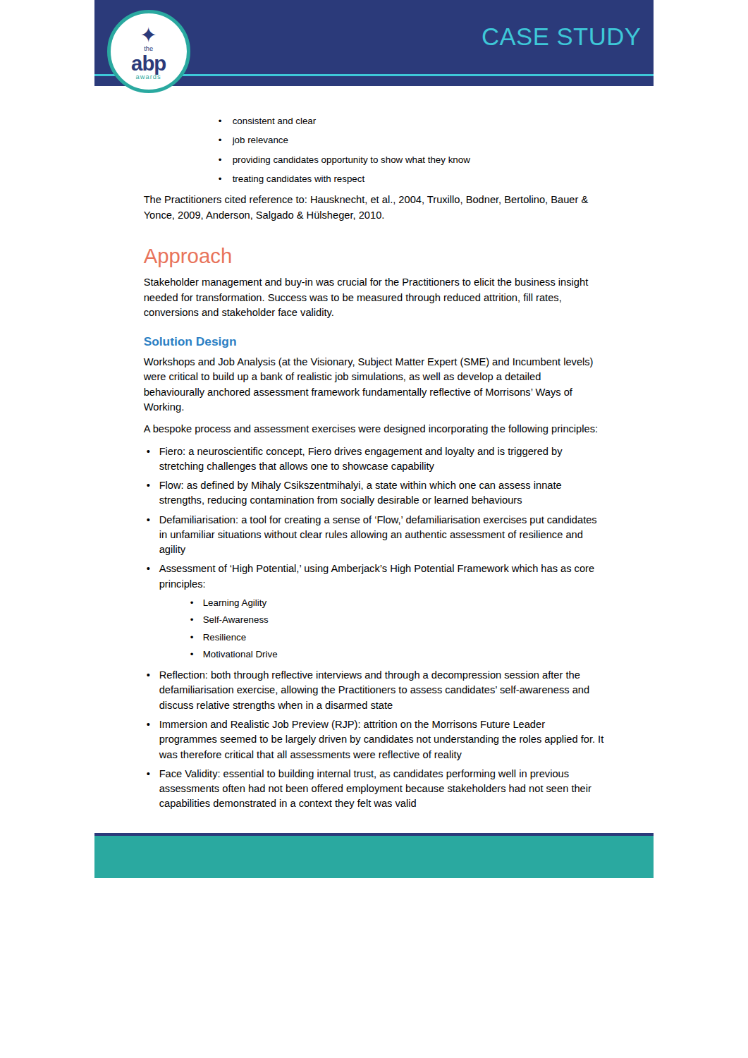✦
the
abp
awards
CASE STUDY
consistent and clear
job relevance
providing candidates opportunity to show what they know
treating candidates with respect
The Practitioners cited reference to: Hausknecht, et al., 2004, Truxillo, Bodner, Bertolino, Bauer & Yonce, 2009, Anderson, Salgado & Hülsheger, 2010.
Approach
Stakeholder management and buy-in was crucial for the Practitioners to elicit the business insight needed for transformation. Success was to be measured through reduced attrition, fill rates, conversions and stakeholder face validity.
Solution Design
Workshops and Job Analysis (at the Visionary, Subject Matter Expert (SME) and Incumbent levels) were critical to build up a bank of realistic job simulations, as well as develop a detailed behaviourally anchored assessment framework fundamentally reflective of Morrisons’ Ways of Working.
A bespoke process and assessment exercises were designed incorporating the following principles:
Fiero: a neuroscientific concept, Fiero drives engagement and loyalty and is triggered by stretching challenges that allows one to showcase capability
Flow: as defined by Mihaly Csikszentmihalyi, a state within which one can assess innate strengths, reducing contamination from socially desirable or learned behaviours
Defamiliarisation: a tool for creating a sense of ‘Flow,’ defamiliarisation exercises put candidates in unfamiliar situations without clear rules allowing an authentic assessment of resilience and agility
Assessment of ‘High Potential,’ using Amberjack’s High Potential Framework which has as core principles:
Learning Agility
Self-Awareness
Resilience
Motivational Drive
Reflection: both through reflective interviews and through a decompression session after the defamiliarisation exercise, allowing the Practitioners to assess candidates’ self-awareness and discuss relative strengths when in a disarmed state
Immersion and Realistic Job Preview (RJP): attrition on the Morrisons Future Leader programmes seemed to be largely driven by candidates not understanding the roles applied for. It was therefore critical that all assessments were reflective of reality
Face Validity: essential to building internal trust, as candidates performing well in previous assessments often had not been offered employment because stakeholders had not seen their capabilities demonstrated in a context they felt was valid